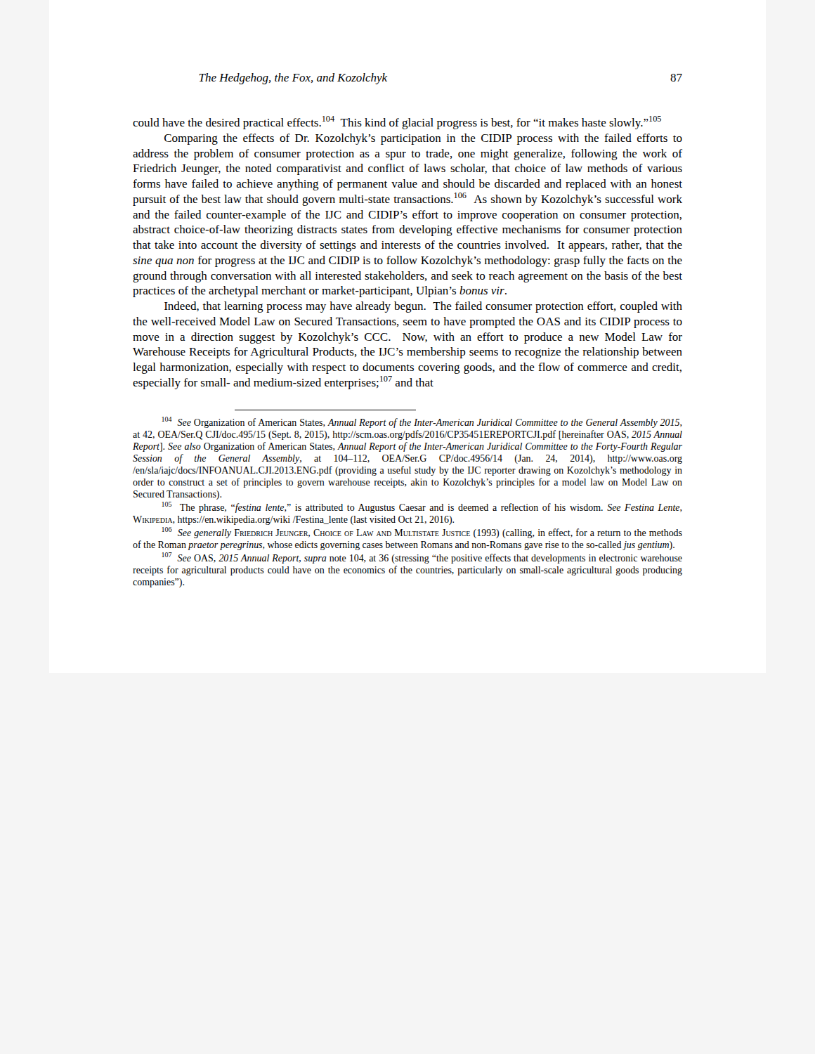The Hedgehog, the Fox, and Kozolchyk 87
could have the desired practical effects.104 This kind of glacial progress is best, for “it makes haste slowly.”105
Comparing the effects of Dr. Kozolchyk’s participation in the CIDIP process with the failed efforts to address the problem of consumer protection as a spur to trade, one might generalize, following the work of Friedrich Jeunger, the noted comparativist and conflict of laws scholar, that choice of law methods of various forms have failed to achieve anything of permanent value and should be discarded and replaced with an honest pursuit of the best law that should govern multi-state transactions.106 As shown by Kozolchyk’s successful work and the failed counter-example of the IJC and CIDIP’s effort to improve cooperation on consumer protection, abstract choice-of-law theorizing distracts states from developing effective mechanisms for consumer protection that take into account the diversity of settings and interests of the countries involved. It appears, rather, that the sine qua non for progress at the IJC and CIDIP is to follow Kozolchyk’s methodology: grasp fully the facts on the ground through conversation with all interested stakeholders, and seek to reach agreement on the basis of the best practices of the archetypal merchant or market-participant, Ulpian’s bonus vir.
Indeed, that learning process may have already begun. The failed consumer protection effort, coupled with the well-received Model Law on Secured Transactions, seem to have prompted the OAS and its CIDIP process to move in a direction suggest by Kozolchyk’s CCC. Now, with an effort to produce a new Model Law for Warehouse Receipts for Agricultural Products, the IJC’s membership seems to recognize the relationship between legal harmonization, especially with respect to documents covering goods, and the flow of commerce and credit, especially for small- and medium-sized enterprises;107 and that
104 See Organization of American States, Annual Report of the Inter-American Juridical Committee to the General Assembly 2015, at 42, OEA/Ser.Q CJI/doc.495/15 (Sept. 8, 2015), http://scm.oas.org/pdfs/2016/CP35451EREPORTCJI.pdf [hereinafter OAS, 2015 Annual Report]. See also Organization of American States, Annual Report of the Inter-American Juridical Committee to the Forty-Fourth Regular Session of the General Assembly, at 104–112, OEA/Ser.G CP/doc.4956/14 (Jan. 24, 2014), http://www.oas.org /en/sla/iajc/docs/INFOANUAL.CJI.2013.ENG.pdf (providing a useful study by the IJC reporter drawing on Kozolchyk’s methodology in order to construct a set of principles to govern warehouse receipts, akin to Kozolchyk’s principles for a model law on Model Law on Secured Transactions).
105 The phrase, “festina lente,” is attributed to Augustus Caesar and is deemed a reflection of his wisdom. See Festina Lente, Wikipedia, https://en.wikipedia.org/wiki /Festina_lente (last visited Oct 21, 2016).
106 See generally Friedrich Jeunger, Choice of Law and Multistate Justice (1993) (calling, in effect, for a return to the methods of the Roman praetor peregrinus, whose edicts governing cases between Romans and non-Romans gave rise to the so-called jus gentium).
107 See OAS, 2015 Annual Report, supra note 104, at 36 (stressing “the positive effects that developments in electronic warehouse receipts for agricultural products could have on the economics of the countries, particularly on small-scale agricultural goods producing companies”).